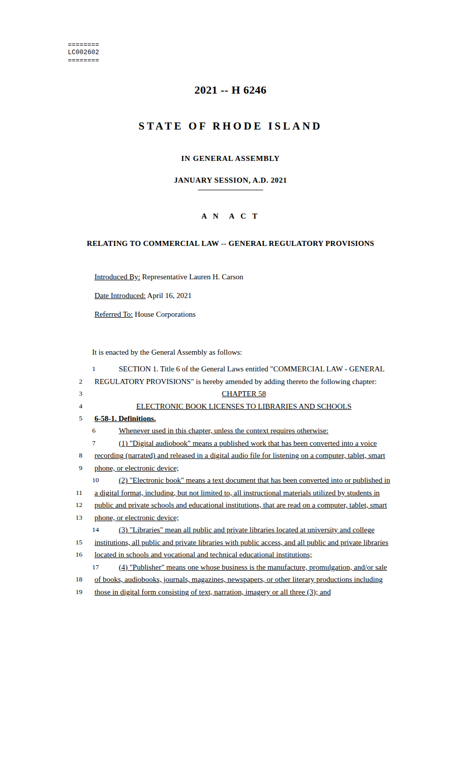========
LC002602
========
2021 -- H 6246
State of Rhode Island
IN GENERAL ASSEMBLY
JANUARY SESSION, A.D. 2021
A N A C T
Relating to Commercial Law -- General Regulatory Provisions
Introduced By: Representative Lauren H. Carson
Date Introduced: April 16, 2021
Referred To: House Corporations
It is enacted by the General Assembly as follows:
SECTION 1. Title 6 of the General Laws entitled "COMMERCIAL LAW - GENERAL
REGULATORY PROVISIONS" is hereby amended by adding thereto the following chapter:
CHAPTER 58
ELECTRONIC BOOK LICENSES TO LIBRARIES AND SCHOOLS
6-58-1. Definitions.
Whenever used in this chapter, unless the context requires otherwise:
(1) "Digital audiobook" means a published work that has been converted into a voice
recording (narrated) and released in a digital audio file for listening on a computer, tablet, smart
phone, or electronic device;
(2) "Electronic book" means a text document that has been converted into or published in
a digital format, including, but not limited to, all instructional materials utilized by students in
public and private schools and educational institutions, that are read on a computer, tablet, smart
phone, or electronic device;
(3) "Libraries" mean all public and private libraries located at university and college
institutions, all public and private libraries with public access, and all public and private libraries
located in schools and vocational and technical educational institutions;
(4) "Publisher" means one whose business is the manufacture, promulgation, and/or sale
of books, audiobooks, journals, magazines, newspapers, or other literary productions including
those in digital form consisting of text, narration, imagery or all three (3); and